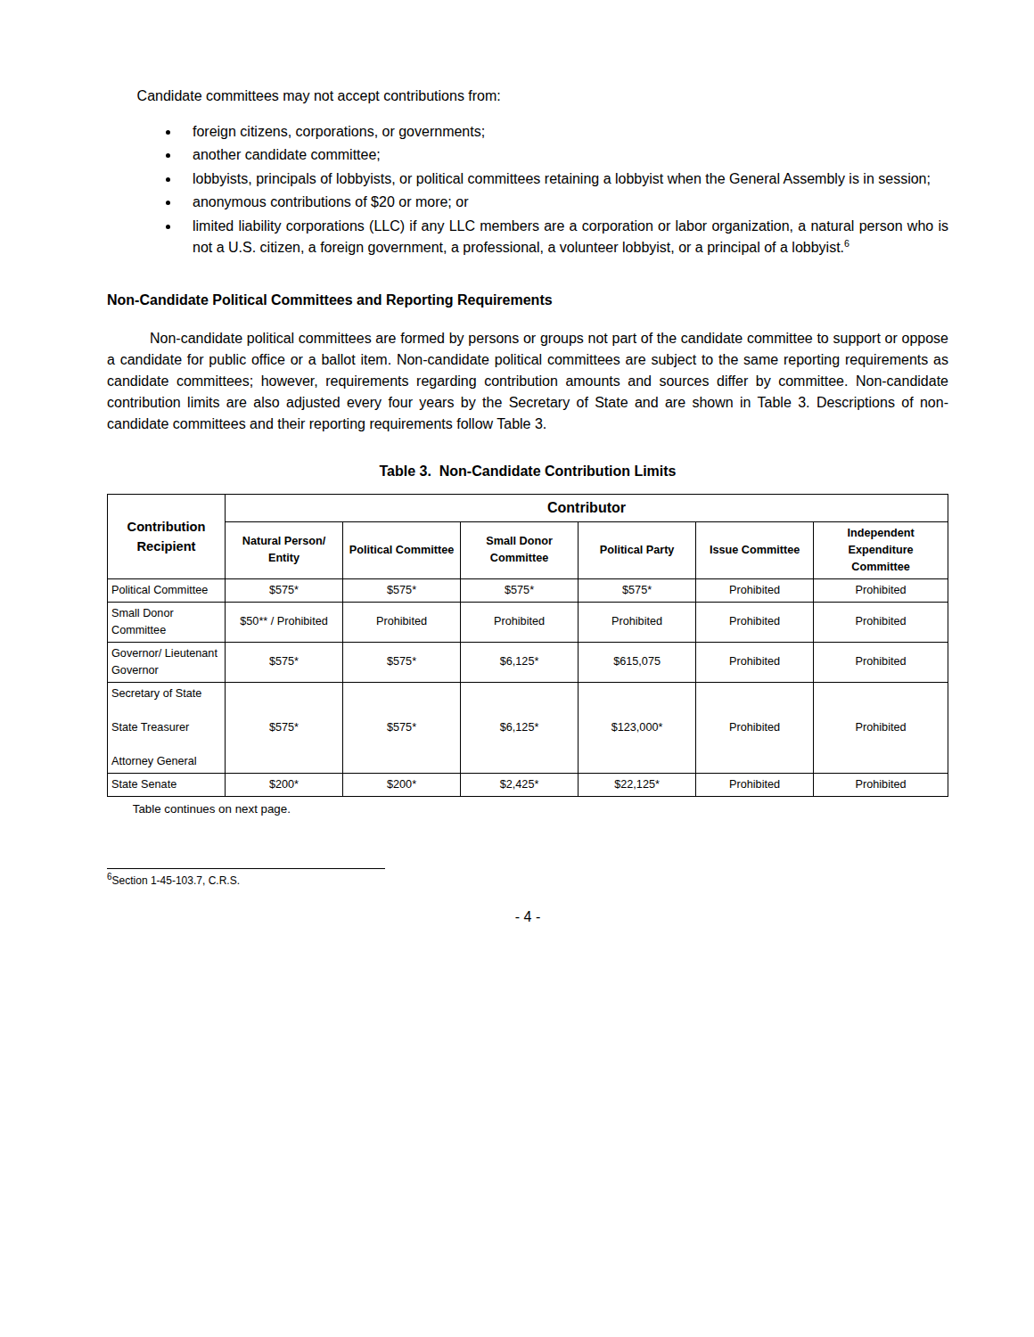Candidate committees may not accept contributions from:
foreign citizens, corporations, or governments;
another candidate committee;
lobbyists, principals of lobbyists, or political committees retaining a lobbyist when the General Assembly is in session;
anonymous contributions of $20 or more; or
limited liability corporations (LLC) if any LLC members are a corporation or labor organization, a natural person who is not a U.S. citizen, a foreign government, a professional, a volunteer lobbyist, or a principal of a lobbyist.6
Non-Candidate Political Committees and Reporting Requirements
Non-candidate political committees are formed by persons or groups not part of the candidate committee to support or oppose a candidate for public office or a ballot item. Non-candidate political committees are subject to the same reporting requirements as candidate committees; however, requirements regarding contribution amounts and sources differ by committee. Non-candidate contribution limits are also adjusted every four years by the Secretary of State and are shown in Table 3. Descriptions of non-candidate committees and their reporting requirements follow Table 3.
Table 3. Non-Candidate Contribution Limits
| Contribution Recipient | Contributor |
| --- | --- |
| Natural Person/ Entity | Political Committee | Small Donor Committee | Political Party | Issue Committee | Independent Expenditure Committee |
| Political Committee | $575* | $575* | $575* | $575* | Prohibited | Prohibited |
| Small Donor Committee | $50** / Prohibited | Prohibited | Prohibited | Prohibited | Prohibited | Prohibited |
| Governor/ Lieutenant Governor | $575* | $575* | $6,125* | $615,075 | Prohibited | Prohibited |
| Secretary of State State Treasurer Attorney General | $575* | $575* | $6,125* | $123,000* | Prohibited | Prohibited |
| State Senate | $200* | $200* | $2,425* | $22,125* | Prohibited | Prohibited |
Table continues on next page.
6Section 1-45-103.7, C.R.S.
- 4 -